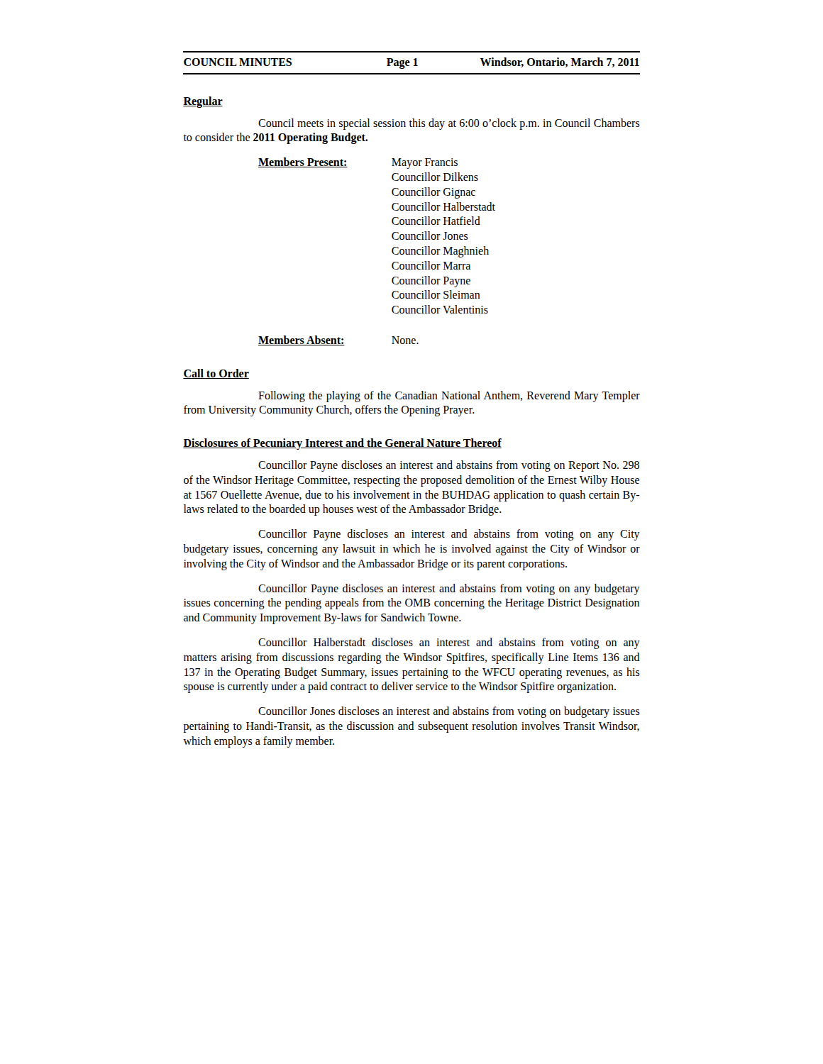COUNCIL MINUTES
Page 1
Windsor, Ontario, March 7, 2011
Regular
Council meets in special session this day at 6:00 o’clock p.m. in Council Chambers to consider the 2011 Operating Budget.
| Members Present: | Mayor Francis Councillor Dilkens Councillor Gignac Councillor Halberstadt Councillor Hatfield Councillor Jones Councillor Maghnieh Councillor Marra Councillor Payne Councillor Sleiman Councillor Valentinis |
| Members Absent: | None. |
Call to Order
Following the playing of the Canadian National Anthem, Reverend Mary Templer from University Community Church, offers the Opening Prayer.
Disclosures of Pecuniary Interest and the General Nature Thereof
Councillor Payne discloses an interest and abstains from voting on Report No. 298 of the Windsor Heritage Committee, respecting the proposed demolition of the Ernest Wilby House at 1567 Ouellette Avenue, due to his involvement in the BUHDAG application to quash certain By-laws related to the boarded up houses west of the Ambassador Bridge.
Councillor Payne discloses an interest and abstains from voting on any City budgetary issues, concerning any lawsuit in which he is involved against the City of Windsor or involving the City of Windsor and the Ambassador Bridge or its parent corporations.
Councillor Payne discloses an interest and abstains from voting on any budgetary issues concerning the pending appeals from the OMB concerning the Heritage District Designation and Community Improvement By-laws for Sandwich Towne.
Councillor Halberstadt discloses an interest and abstains from voting on any matters arising from discussions regarding the Windsor Spitfires, specifically Line Items 136 and 137 in the Operating Budget Summary, issues pertaining to the WFCU operating revenues, as his spouse is currently under a paid contract to deliver service to the Windsor Spitfire organization.
Councillor Jones discloses an interest and abstains from voting on budgetary issues pertaining to Handi-Transit, as the discussion and subsequent resolution involves Transit Windsor, which employs a family member.